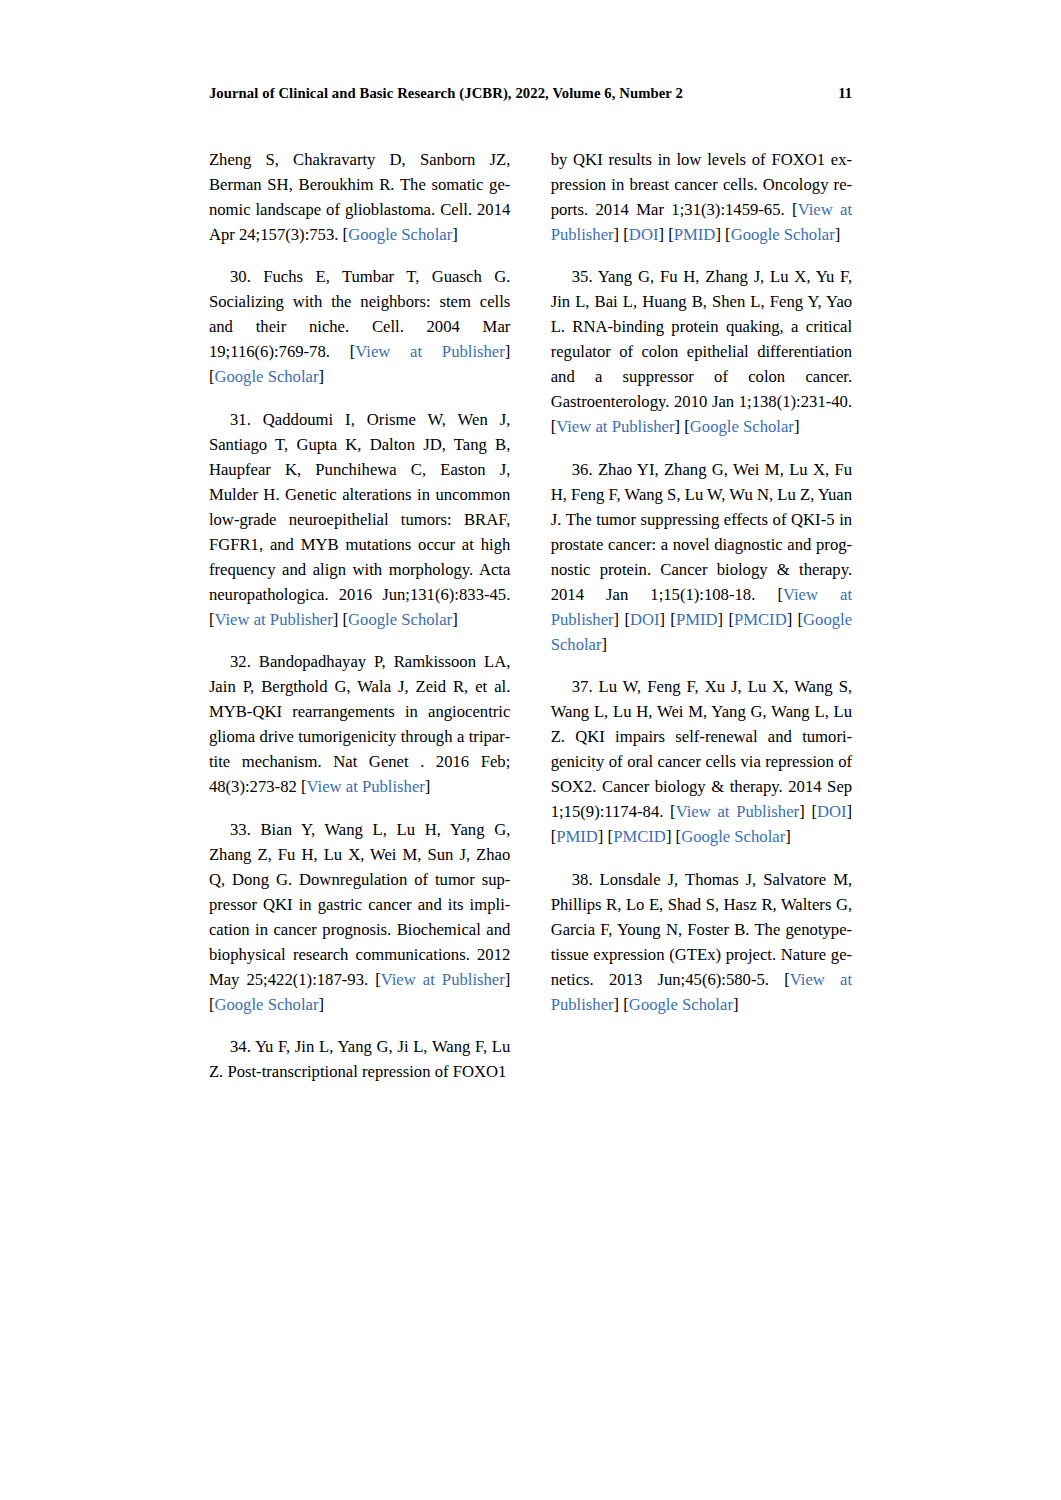Journal of Clinical and Basic Research (JCBR), 2022, Volume 6, Number 2 11
Zheng S, Chakravarty D, Sanborn JZ, Berman SH, Beroukhim R. The somatic genomic landscape of glioblastoma. Cell. 2014 Apr 24;157(3):753. [Google Scholar]
30. Fuchs E, Tumbar T, Guasch G. Socializing with the neighbors: stem cells and their niche. Cell. 2004 Mar 19;116(6):769-78. [View at Publisher] [Google Scholar]
31. Qaddoumi I, Orisme W, Wen J, Santiago T, Gupta K, Dalton JD, Tang B, Haupfear K, Punchihewa C, Easton J, Mulder H. Genetic alterations in uncommon low-grade neuroepithelial tumors: BRAF, FGFR1, and MYB mutations occur at high frequency and align with morphology. Acta neuropathologica. 2016 Jun;131(6):833-45. [View at Publisher] [Google Scholar]
32. Bandopadhayay P, Ramkissoon LA, Jain P, Bergthold G, Wala J, Zeid R, et al. MYB-QKI rearrangements in angiocentric glioma drive tumorigenicity through a tripartite mechanism. Nat Genet . 2016 Feb; 48(3):273-82 [View at Publisher]
33. Bian Y, Wang L, Lu H, Yang G, Zhang Z, Fu H, Lu X, Wei M, Sun J, Zhao Q, Dong G. Downregulation of tumor suppressor QKI in gastric cancer and its implication in cancer prognosis. Biochemical and biophysical research communications. 2012 May 25;422(1):187-93. [View at Publisher] [Google Scholar]
34. Yu F, Jin L, Yang G, Ji L, Wang F, Lu Z. Post-transcriptional repression of FOXO1
by QKI results in low levels of FOXO1 expression in breast cancer cells. Oncology reports. 2014 Mar 1;31(3):1459-65. [View at Publisher] [DOI] [PMID] [Google Scholar]
35. Yang G, Fu H, Zhang J, Lu X, Yu F, Jin L, Bai L, Huang B, Shen L, Feng Y, Yao L. RNA-binding protein quaking, a critical regulator of colon epithelial differentiation and a suppressor of colon cancer. Gastroenterology. 2010 Jan 1;138(1):231-40. [View at Publisher] [Google Scholar]
36. Zhao YI, Zhang G, Wei M, Lu X, Fu H, Feng F, Wang S, Lu W, Wu N, Lu Z, Yuan J. The tumor suppressing effects of QKI-5 in prostate cancer: a novel diagnostic and prognostic protein. Cancer biology & therapy. 2014 Jan 1;15(1):108-18. [View at Publisher] [DOI] [PMID] [PMCID] [Google Scholar]
37. Lu W, Feng F, Xu J, Lu X, Wang S, Wang L, Lu H, Wei M, Yang G, Wang L, Lu Z. QKI impairs self-renewal and tumorigenicity of oral cancer cells via repression of SOX2. Cancer biology & therapy. 2014 Sep 1;15(9):1174-84. [View at Publisher] [DOI] [PMID] [PMCID] [Google Scholar]
38. Lonsdale J, Thomas J, Salvatore M, Phillips R, Lo E, Shad S, Hasz R, Walters G, Garcia F, Young N, Foster B. The genotype-tissue expression (GTEx) project. Nature genetics. 2013 Jun;45(6):580-5. [View at Publisher] [Google Scholar]